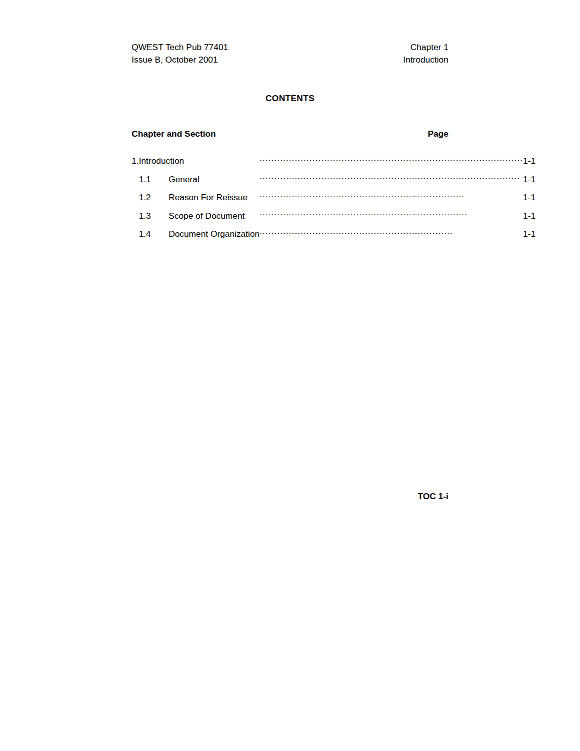| QWEST Tech Pub 77401 | Chapter 1 |
| Issue B, October 2001 | Introduction |
CONTENTS
| Chapter and Section | Page |
| 1. | Introduction | .......................................................................................... | 1-1 |
| | 1.1 General | ......................................................................................... | 1-1 |
| | 1.2 Reason For Reissue | ...................................................................... | 1-1 |
| | 1.3 Scope of Document | ....................................................................... | 1-1 |
| | 1.4 Document Organization | .................................................................. | 1-1 |
TOC 1-i